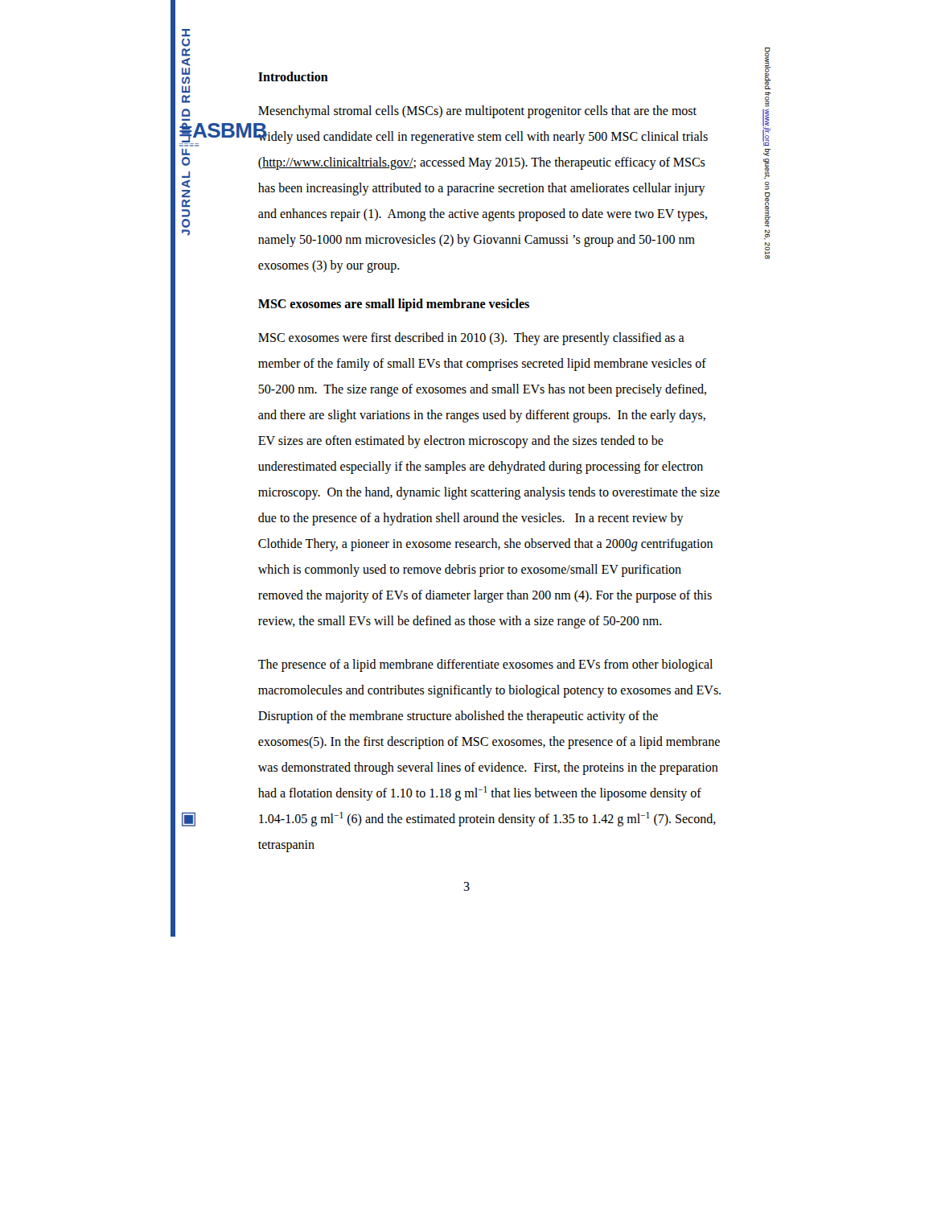≡ASBMB
≡≡≡≡
JOURNAL OF LIPID RESEARCH
▣
Downloaded from www.jlr.org by guest, on December 26, 2018
Introduction
Mesenchymal stromal cells (MSCs) are multipotent progenitor cells that are the most widely used candidate cell in regenerative stem cell with nearly 500 MSC clinical trials (http://www.clinicaltrials.gov/; accessed May 2015). The therapeutic efficacy of MSCs has been increasingly attributed to a paracrine secretion that ameliorates cellular injury and enhances repair (1). Among the active agents proposed to date were two EV types, namely 50-1000 nm microvesicles (2) by Giovanni Camussi ’s group and 50-100 nm exosomes (3) by our group.
MSC exosomes are small lipid membrane vesicles
MSC exosomes were first described in 2010 (3). They are presently classified as a member of the family of small EVs that comprises secreted lipid membrane vesicles of 50-200 nm. The size range of exosomes and small EVs has not been precisely defined, and there are slight variations in the ranges used by different groups. In the early days, EV sizes are often estimated by electron microscopy and the sizes tended to be underestimated especially if the samples are dehydrated during processing for electron microscopy. On the hand, dynamic light scattering analysis tends to overestimate the size due to the presence of a hydration shell around the vesicles. In a recent review by Clothide Thery, a pioneer in exosome research, she observed that a 2000g centrifugation which is commonly used to remove debris prior to exosome/small EV purification removed the majority of EVs of diameter larger than 200 nm (4). For the purpose of this review, the small EVs will be defined as those with a size range of 50-200 nm.
The presence of a lipid membrane differentiate exosomes and EVs from other biological macromolecules and contributes significantly to biological potency to exosomes and EVs. Disruption of the membrane structure abolished the therapeutic activity of the exosomes(5). In the first description of MSC exosomes, the presence of a lipid membrane was demonstrated through several lines of evidence. First, the proteins in the preparation had a flotation density of 1.10 to 1.18 g ml−1 that lies between the liposome density of 1.04-1.05 g ml−1 (6) and the estimated protein density of 1.35 to 1.42 g ml−1 (7). Second, tetraspanin
3